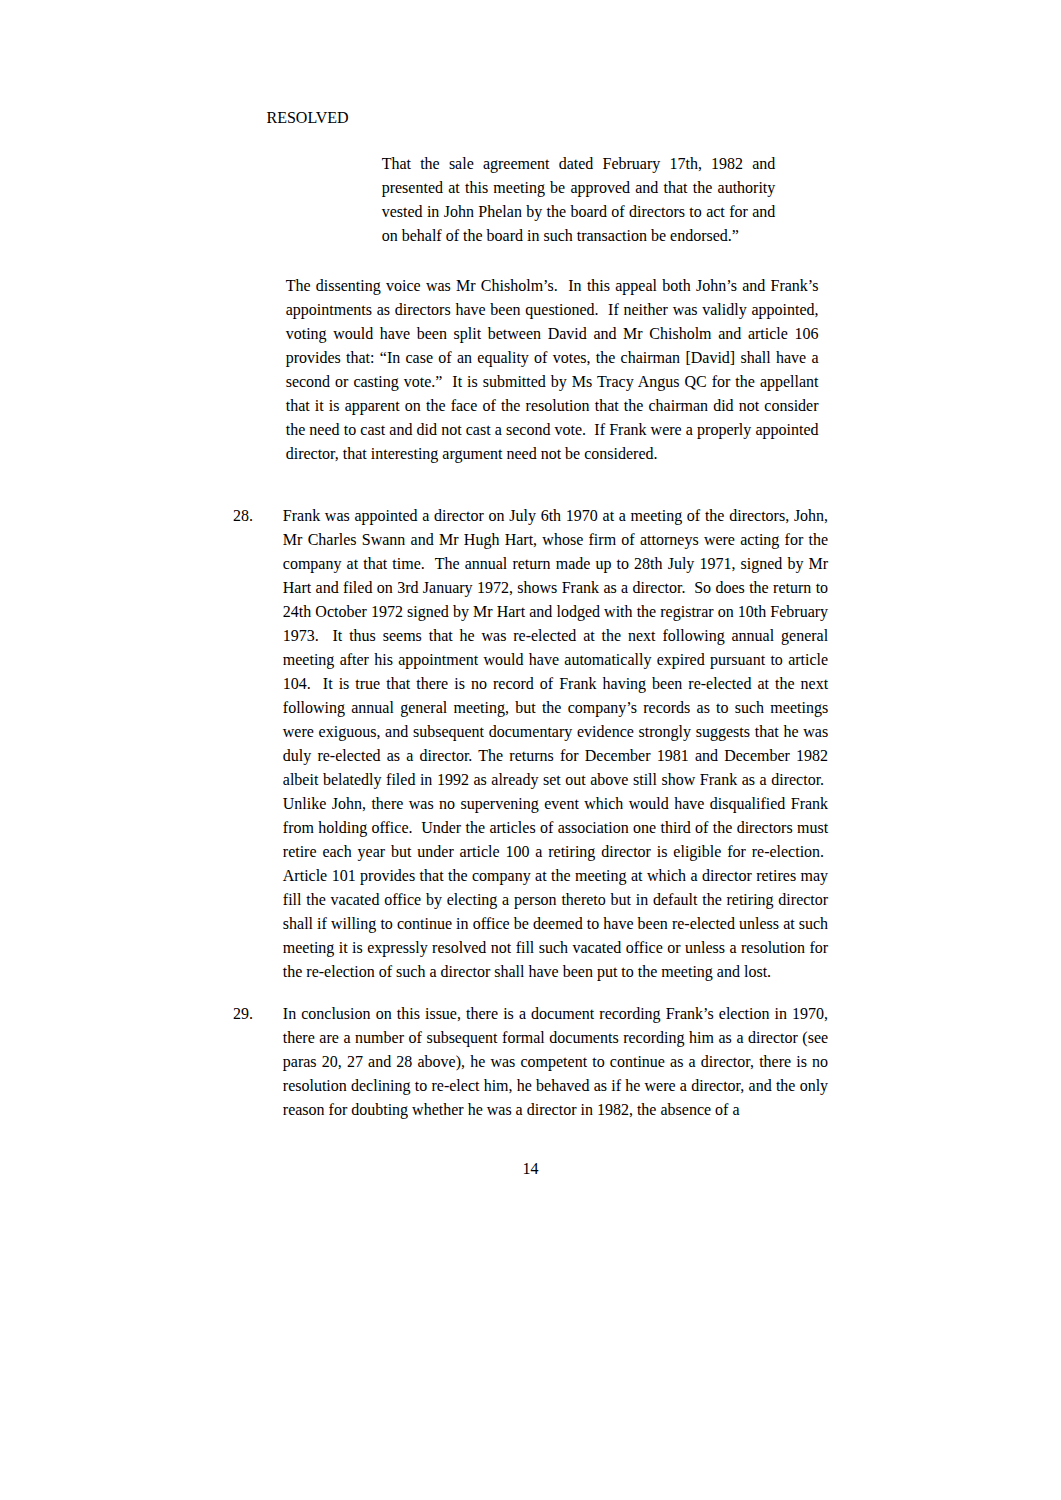RESOLVED
That the sale agreement dated February 17th, 1982 and presented at this meeting be approved and that the authority vested in John Phelan by the board of directors to act for and on behalf of the board in such transaction be endorsed.”
The dissenting voice was Mr Chisholm’s. In this appeal both John’s and Frank’s appointments as directors have been questioned. If neither was validly appointed, voting would have been split between David and Mr Chisholm and article 106 provides that: “In case of an equality of votes, the chairman [David] shall have a second or casting vote.” It is submitted by Ms Tracy Angus QC for the appellant that it is apparent on the face of the resolution that the chairman did not consider the need to cast and did not cast a second vote. If Frank were a properly appointed director, that interesting argument need not be considered.
28.
Frank was appointed a director on July 6th 1970 at a meeting of the directors, John, Mr Charles Swann and Mr Hugh Hart, whose firm of attorneys were acting for the company at that time. The annual return made up to 28th July 1971, signed by Mr Hart and filed on 3rd January 1972, shows Frank as a director. So does the return to 24th October 1972 signed by Mr Hart and lodged with the registrar on 10th February 1973. It thus seems that he was re-elected at the next following annual general meeting after his appointment would have automatically expired pursuant to article 104. It is true that there is no record of Frank having been re-elected at the next following annual general meeting, but the company’s records as to such meetings were exiguous, and subsequent documentary evidence strongly suggests that he was duly re-elected as a director. The returns for December 1981 and December 1982 albeit belatedly filed in 1992 as already set out above still show Frank as a director. Unlike John, there was no supervening event which would have disqualified Frank from holding office. Under the articles of association one third of the directors must retire each year but under article 100 a retiring director is eligible for re-election. Article 101 provides that the company at the meeting at which a director retires may fill the vacated office by electing a person thereto but in default the retiring director shall if willing to continue in office be deemed to have been re-elected unless at such meeting it is expressly resolved not fill such vacated office or unless a resolution for the re-election of such a director shall have been put to the meeting and lost.
29.
In conclusion on this issue, there is a document recording Frank’s election in 1970, there are a number of subsequent formal documents recording him as a director (see paras 20, 27 and 28 above), he was competent to continue as a director, there is no resolution declining to re-elect him, he behaved as if he were a director, and the only reason for doubting whether he was a director in 1982, the absence of a
14